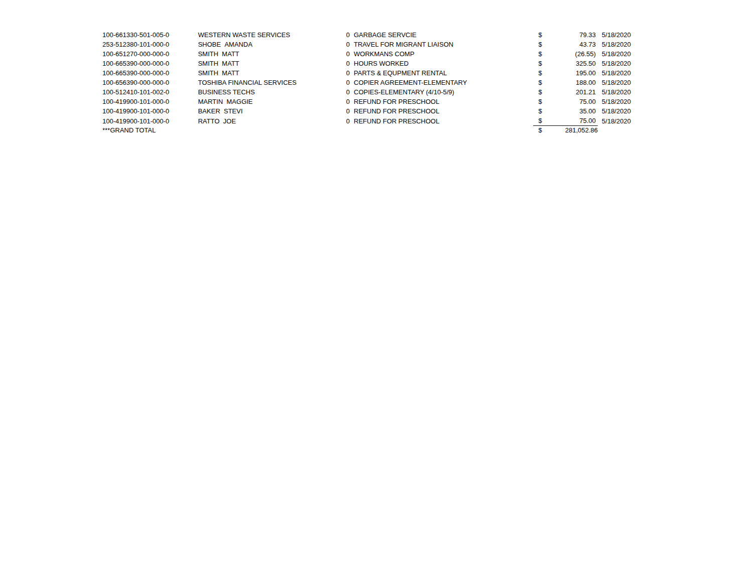| 100-661330-501-005-0 | WESTERN WASTE SERVICES | 0 | GARBAGE SERVCIE | $ | 79.33 | 5/18/2020 |
| 253-512380-101-000-0 | SHOBE AMANDA | 0 | TRAVEL FOR MIGRANT LIAISON | $ | 43.73 | 5/18/2020 |
| 100-651270-000-000-0 | SMITH MATT | 0 | WORKMANS COMP | $ | (26.55) | 5/18/2020 |
| 100-665390-000-000-0 | SMITH MATT | 0 | HOURS WORKED | $ | 325.50 | 5/18/2020 |
| 100-665390-000-000-0 | SMITH MATT | 0 | PARTS & EQUPMENT RENTAL | $ | 195.00 | 5/18/2020 |
| 100-656390-000-000-0 | TOSHIBA FINANCIAL SERVICES | 0 | COPIER AGREEMENT-ELEMENTARY | $ | 188.00 | 5/18/2020 |
| 100-512410-101-002-0 | BUSINESS TECHS | 0 | COPIES-ELEMENTARY (4/10-5/9) | $ | 201.21 | 5/18/2020 |
| 100-419900-101-000-0 | MARTIN MAGGIE | 0 | REFUND FOR PRESCHOOL | $ | 75.00 | 5/18/2020 |
| 100-419900-101-000-0 | BAKER STEVI | 0 | REFUND FOR PRESCHOOL | $ | 35.00 | 5/18/2020 |
| 100-419900-101-000-0 | RATTO JOE | 0 | REFUND FOR PRESCHOOL | $ | 75.00 | 5/18/2020 |
| ***GRAND TOTAL | | | | $ | 281,052.86 | |